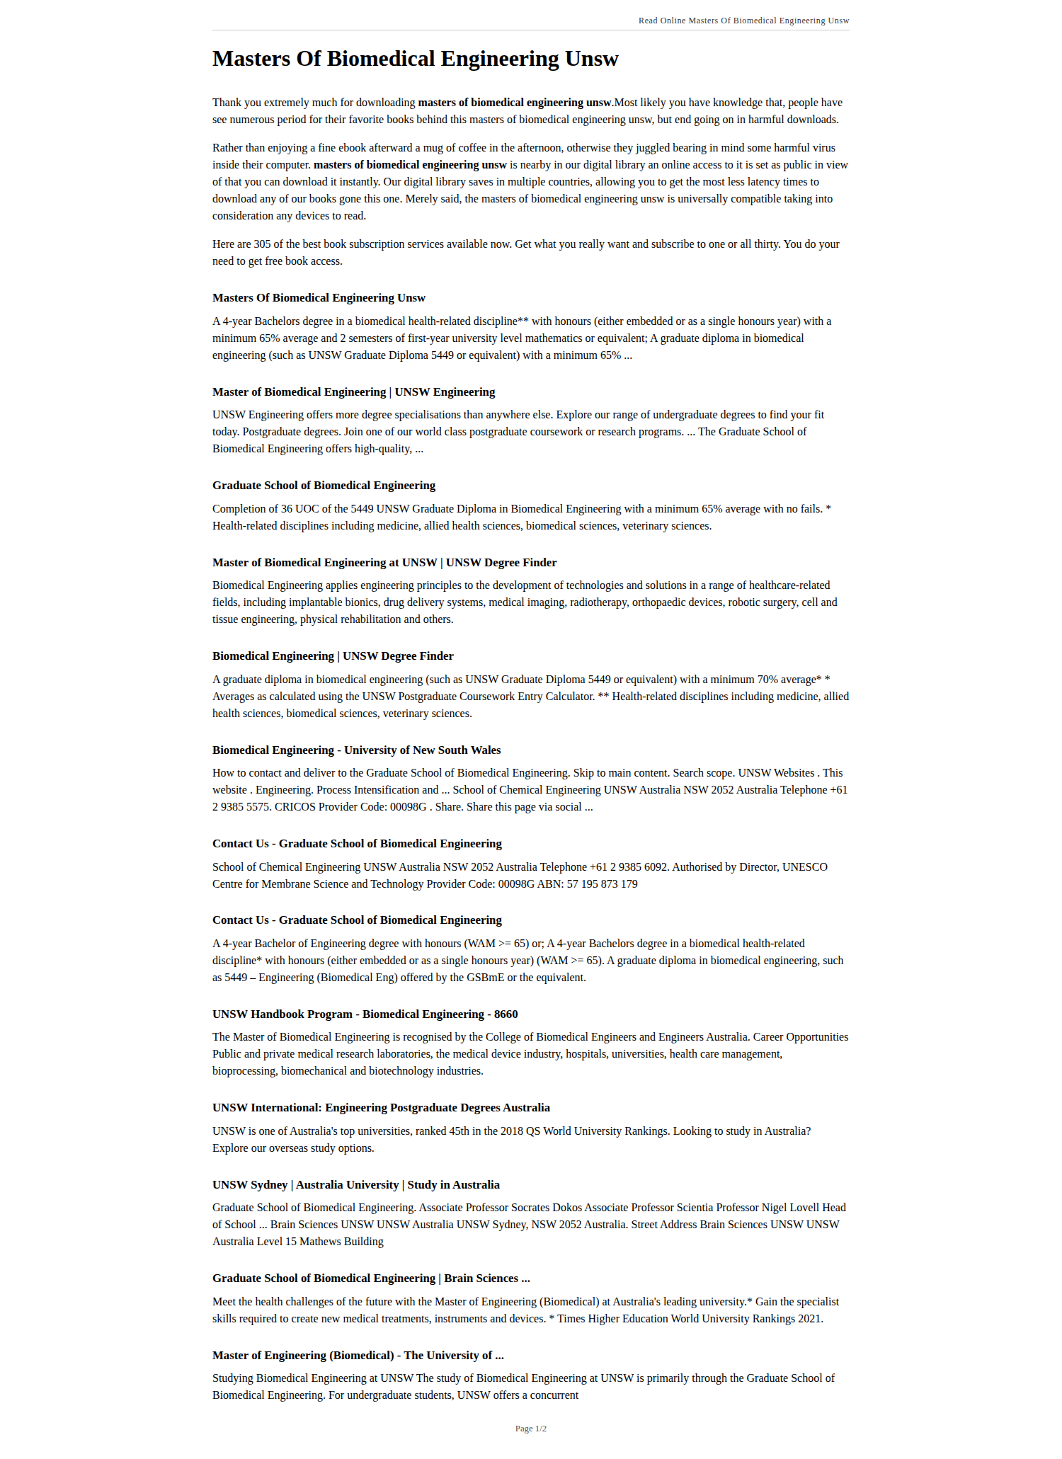Read Online Masters Of Biomedical Engineering Unsw
Masters Of Biomedical Engineering Unsw
Thank you extremely much for downloading masters of biomedical engineering unsw.Most likely you have knowledge that, people have see numerous period for their favorite books behind this masters of biomedical engineering unsw, but end going on in harmful downloads.
Rather than enjoying a fine ebook afterward a mug of coffee in the afternoon, otherwise they juggled bearing in mind some harmful virus inside their computer. masters of biomedical engineering unsw is nearby in our digital library an online access to it is set as public in view of that you can download it instantly. Our digital library saves in multiple countries, allowing you to get the most less latency times to download any of our books gone this one. Merely said, the masters of biomedical engineering unsw is universally compatible taking into consideration any devices to read.
Here are 305 of the best book subscription services available now. Get what you really want and subscribe to one or all thirty. You do your need to get free book access.
Masters Of Biomedical Engineering Unsw
A 4-year Bachelors degree in a biomedical health-related discipline** with honours (either embedded or as a single honours year) with a minimum 65% average and 2 semesters of first-year university level mathematics or equivalent; A graduate diploma in biomedical engineering (such as UNSW Graduate Diploma 5449 or equivalent) with a minimum 65% ...
Master of Biomedical Engineering | UNSW Engineering
UNSW Engineering offers more degree specialisations than anywhere else. Explore our range of undergraduate degrees to find your fit today. Postgraduate degrees. Join one of our world class postgraduate coursework or research programs. ... The Graduate School of Biomedical Engineering offers high-quality, ...
Graduate School of Biomedical Engineering
Completion of 36 UOC of the 5449 UNSW Graduate Diploma in Biomedical Engineering with a minimum 65% average with no fails. * Health-related disciplines including medicine, allied health sciences, biomedical sciences, veterinary sciences.
Master of Biomedical Engineering at UNSW | UNSW Degree Finder
Biomedical Engineering applies engineering principles to the development of technologies and solutions in a range of healthcare-related fields, including implantable bionics, drug delivery systems, medical imaging, radiotherapy, orthopaedic devices, robotic surgery, cell and tissue engineering, physical rehabilitation and others.
Biomedical Engineering | UNSW Degree Finder
A graduate diploma in biomedical engineering (such as UNSW Graduate Diploma 5449 or equivalent) with a minimum 70% average* * Averages as calculated using the UNSW Postgraduate Coursework Entry Calculator. ** Health-related disciplines including medicine, allied health sciences, biomedical sciences, veterinary sciences.
Biomedical Engineering - University of New South Wales
How to contact and deliver to the Graduate School of Biomedical Engineering. Skip to main content. Search scope. UNSW Websites . This website . Engineering. Process Intensification and ... School of Chemical Engineering UNSW Australia NSW 2052 Australia Telephone +61 2 9385 5575. CRICOS Provider Code: 00098G . Share. Share this page via social ...
Contact Us - Graduate School of Biomedical Engineering
School of Chemical Engineering UNSW Australia NSW 2052 Australia Telephone +61 2 9385 6092. Authorised by Director, UNESCO Centre for Membrane Science and Technology Provider Code: 00098G ABN: 57 195 873 179
Contact Us - Graduate School of Biomedical Engineering
A 4-year Bachelor of Engineering degree with honours (WAM >= 65) or; A 4-year Bachelors degree in a biomedical health-related discipline* with honours (either embedded or as a single honours year) (WAM >= 65). A graduate diploma in biomedical engineering, such as 5449 – Engineering (Biomedical Eng) offered by the GSBmE or the equivalent.
UNSW Handbook Program - Biomedical Engineering - 8660
The Master of Biomedical Engineering is recognised by the College of Biomedical Engineers and Engineers Australia. Career Opportunities Public and private medical research laboratories, the medical device industry, hospitals, universities, health care management, bioprocessing, biomechanical and biotechnology industries.
UNSW International: Engineering Postgraduate Degrees Australia
UNSW is one of Australia's top universities, ranked 45th in the 2018 QS World University Rankings. Looking to study in Australia? Explore our overseas study options.
UNSW Sydney | Australia University | Study in Australia
Graduate School of Biomedical Engineering. Associate Professor Socrates Dokos Associate Professor Scientia Professor Nigel Lovell Head of School ... Brain Sciences UNSW UNSW Australia UNSW Sydney, NSW 2052 Australia. Street Address Brain Sciences UNSW UNSW Australia Level 15 Mathews Building
Graduate School of Biomedical Engineering | Brain Sciences ...
Meet the health challenges of the future with the Master of Engineering (Biomedical) at Australia's leading university.* Gain the specialist skills required to create new medical treatments, instruments and devices. * Times Higher Education World University Rankings 2021.
Master of Engineering (Biomedical) - The University of ...
Studying Biomedical Engineering at UNSW The study of Biomedical Engineering at UNSW is primarily through the Graduate School of Biomedical Engineering. For undergraduate students, UNSW offers a concurrent
Page 1/2